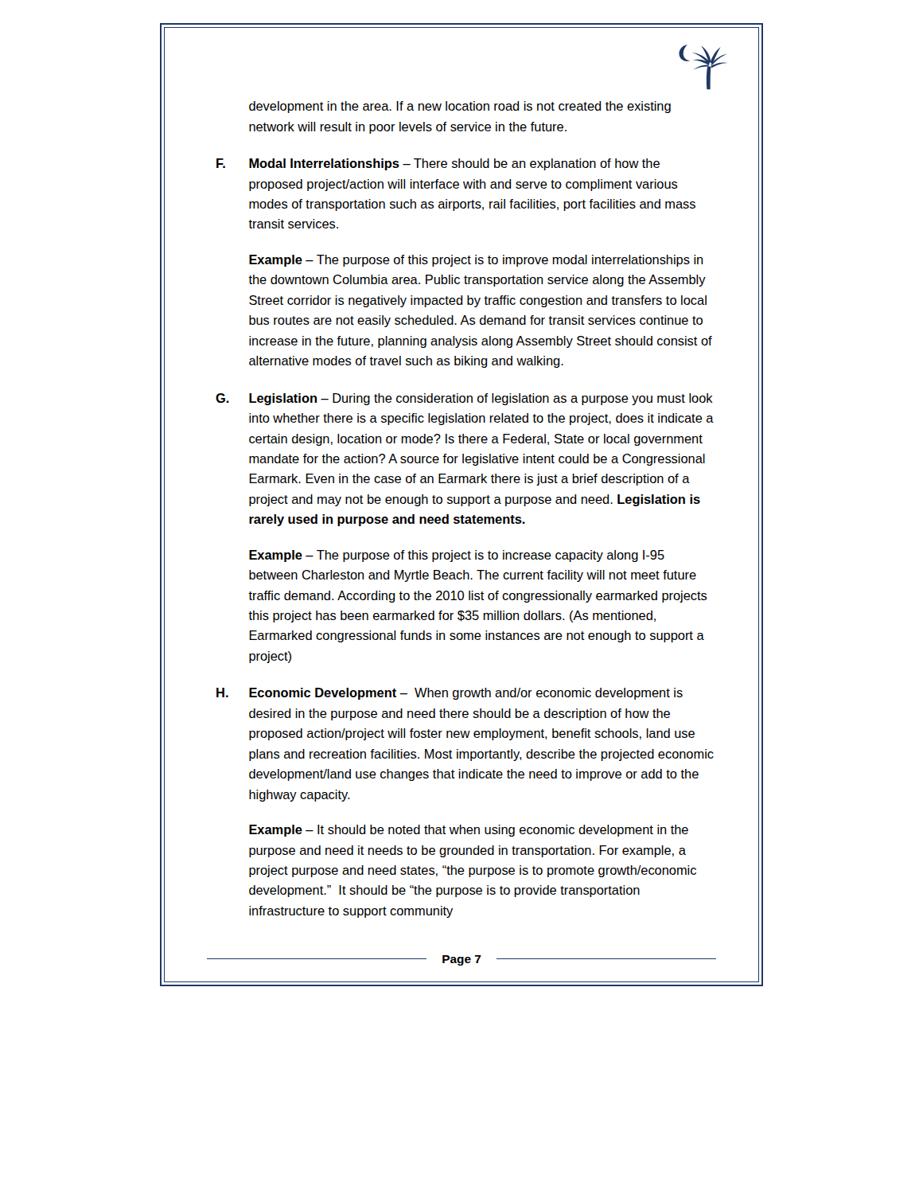development in the area. If a new location road is not created the existing network will result in poor levels of service in the future.
F.
Modal Interrelationships – There should be an explanation of how the proposed project/action will interface with and serve to compliment various modes of transportation such as airports, rail facilities, port facilities and mass transit services.
Example – The purpose of this project is to improve modal interrelationships in the downtown Columbia area. Public transportation service along the Assembly Street corridor is negatively impacted by traffic congestion and transfers to local bus routes are not easily scheduled. As demand for transit services continue to increase in the future, planning analysis along Assembly Street should consist of alternative modes of travel such as biking and walking.
G.
Legislation – During the consideration of legislation as a purpose you must look into whether there is a specific legislation related to the project, does it indicate a certain design, location or mode? Is there a Federal, State or local government mandate for the action? A source for legislative intent could be a Congressional Earmark. Even in the case of an Earmark there is just a brief description of a project and may not be enough to support a purpose and need. Legislation is rarely used in purpose and need statements.
Example – The purpose of this project is to increase capacity along I-95 between Charleston and Myrtle Beach. The current facility will not meet future traffic demand. According to the 2010 list of congressionally earmarked projects this project has been earmarked for $35 million dollars. (As mentioned, Earmarked congressional funds in some instances are not enough to support a project)
H.
Economic Development – When growth and/or economic development is desired in the purpose and need there should be a description of how the proposed action/project will foster new employment, benefit schools, land use plans and recreation facilities. Most importantly, describe the projected economic development/land use changes that indicate the need to improve or add to the highway capacity.
Example – It should be noted that when using economic development in the purpose and need it needs to be grounded in transportation. For example, a project purpose and need states, “the purpose is to promote growth/economic development.” It should be “the purpose is to provide transportation infrastructure to support community
Page 7